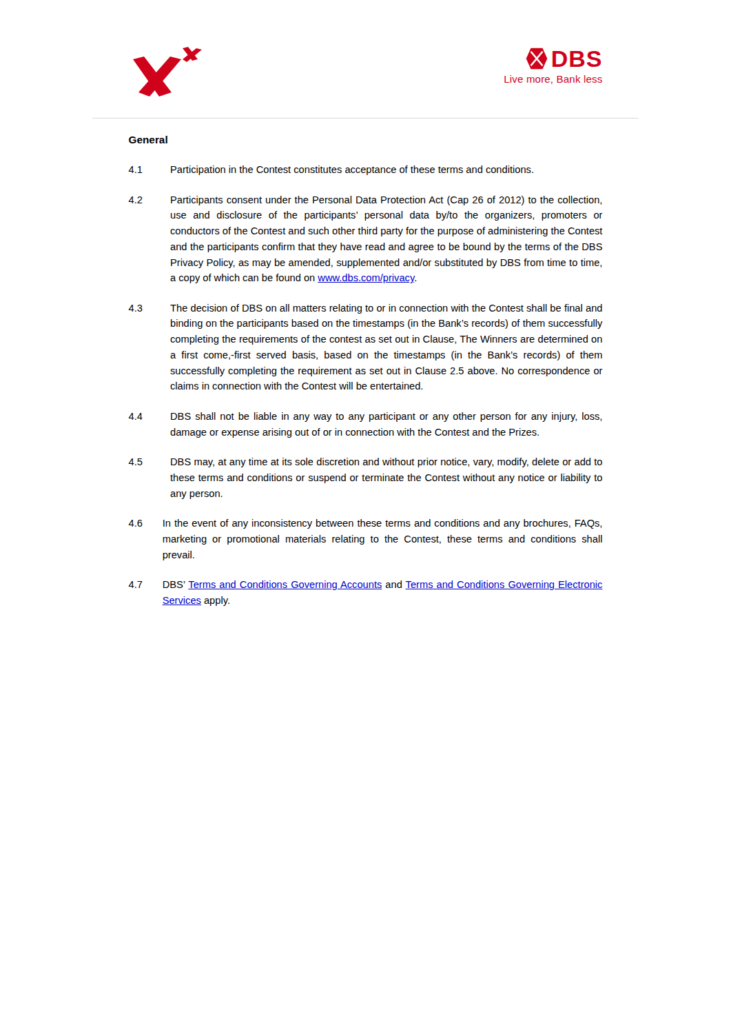DBS
Live more, Bank less
General
4.1
Participation in the Contest constitutes acceptance of these terms and conditions.
4.2
Participants consent under the Personal Data Protection Act (Cap 26 of 2012) to the collection, use and disclosure of the participants’ personal data by/to the organizers, promoters or conductors of the Contest and such other third party for the purpose of administering the Contest and the participants confirm that they have read and agree to be bound by the terms of the DBS Privacy Policy, as may be amended, supplemented and/or substituted by DBS from time to time, a copy of which can be found on www.dbs.com/privacy.
4.3
The decision of DBS on all matters relating to or in connection with the Contest shall be final and binding on the participants based on the timestamps (in the Bank’s records) of them successfully completing the requirements of the contest as set out in Clause, The Winners are determined on a first come,-first served basis, based on the timestamps (in the Bank’s records) of them successfully completing the requirement as set out in Clause 2.5 above. No correspondence or claims in connection with the Contest will be entertained.
4.4
DBS shall not be liable in any way to any participant or any other person for any injury, loss, damage or expense arising out of or in connection with the Contest and the Prizes.
4.5
DBS may, at any time at its sole discretion and without prior notice, vary, modify, delete or add to these terms and conditions or suspend or terminate the Contest without any notice or liability to any person.
4.6
In the event of any inconsistency between these terms and conditions and any brochures, FAQs, marketing or promotional materials relating to the Contest, these terms and conditions shall prevail.
4.7
DBS’ Terms and Conditions Governing Accounts and Terms and Conditions Governing Electronic Services apply.